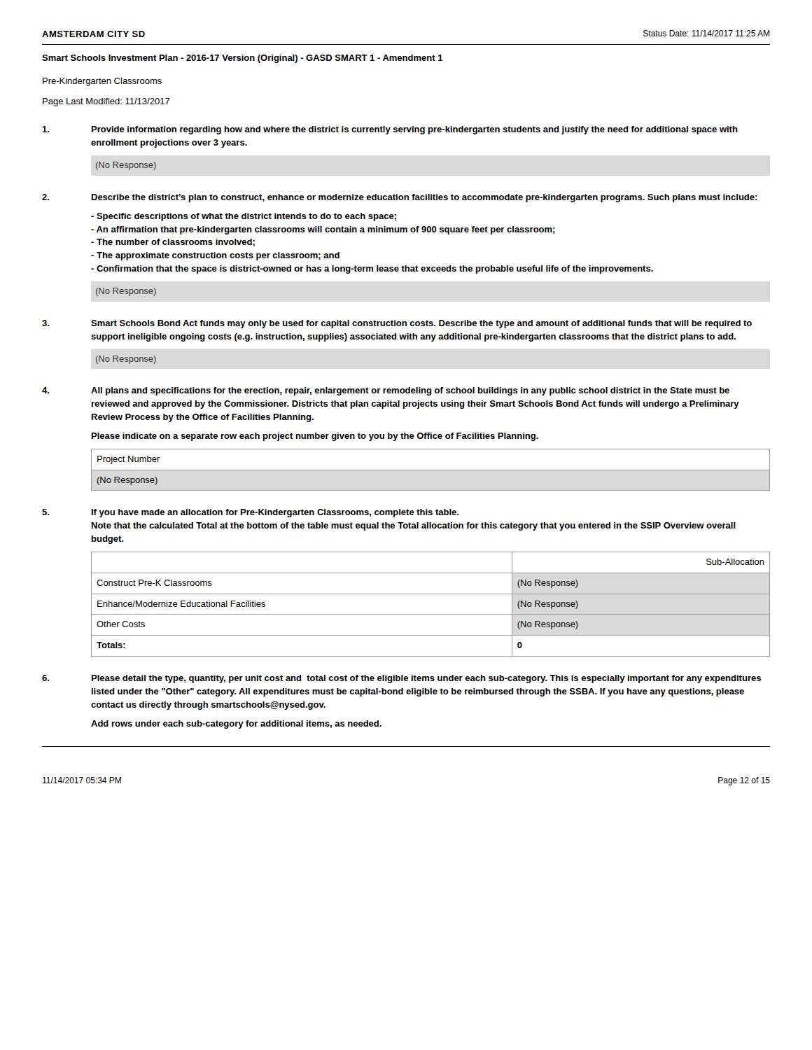AMSTERDAM CITY SD
Status Date: 11/14/2017 11:25 AM
Smart Schools Investment Plan - 2016-17 Version (Original) - GASD SMART 1 - Amendment 1
Pre-Kindergarten Classrooms
Page Last Modified: 11/13/2017
Provide information regarding how and where the district is currently serving pre-kindergarten students and justify the need for additional space with enrollment projections over 3 years.
(No Response)
Describe the district’s plan to construct, enhance or modernize education facilities to accommodate pre-kindergarten programs. Such plans must include:
- Specific descriptions of what the district intends to do to each space;
- An affirmation that pre-kindergarten classrooms will contain a minimum of 900 square feet per classroom;
- The number of classrooms involved;
- The approximate construction costs per classroom; and
- Confirmation that the space is district-owned or has a long-term lease that exceeds the probable useful life of the improvements.
(No Response)
Smart Schools Bond Act funds may only be used for capital construction costs. Describe the type and amount of additional funds that will be required to support ineligible ongoing costs (e.g. instruction, supplies) associated with any additional pre-kindergarten classrooms that the district plans to add.
(No Response)
All plans and specifications for the erection, repair, enlargement or remodeling of school buildings in any public school district in the State must be reviewed and approved by the Commissioner. Districts that plan capital projects using their Smart Schools Bond Act funds will undergo a Preliminary Review Process by the Office of Facilities Planning.
Please indicate on a separate row each project number given to you by the Office of Facilities Planning.
| Project Number |
| --- |
| (No Response) |
If you have made an allocation for Pre-Kindergarten Classrooms, complete this table.
Note that the calculated Total at the bottom of the table must equal the Total allocation for this category that you entered in the SSIP Overview overall budget.
| | Sub-Allocation |
| Construct Pre-K Classrooms | (No Response) |
| Enhance/Modernize Educational Facilities | (No Response) |
| Other Costs | (No Response) |
| Totals: | 0 |
Please detail the type, quantity, per unit cost and total cost of the eligible items under each sub-category. This is especially important for any expenditures listed under the "Other" category. All expenditures must be capital-bond eligible to be reimbursed through the SSBA. If you have any questions, please contact us directly through smartschools@nysed.gov.
Add rows under each sub-category for additional items, as needed.
11/14/2017 05:34 PM
Page 12 of 15